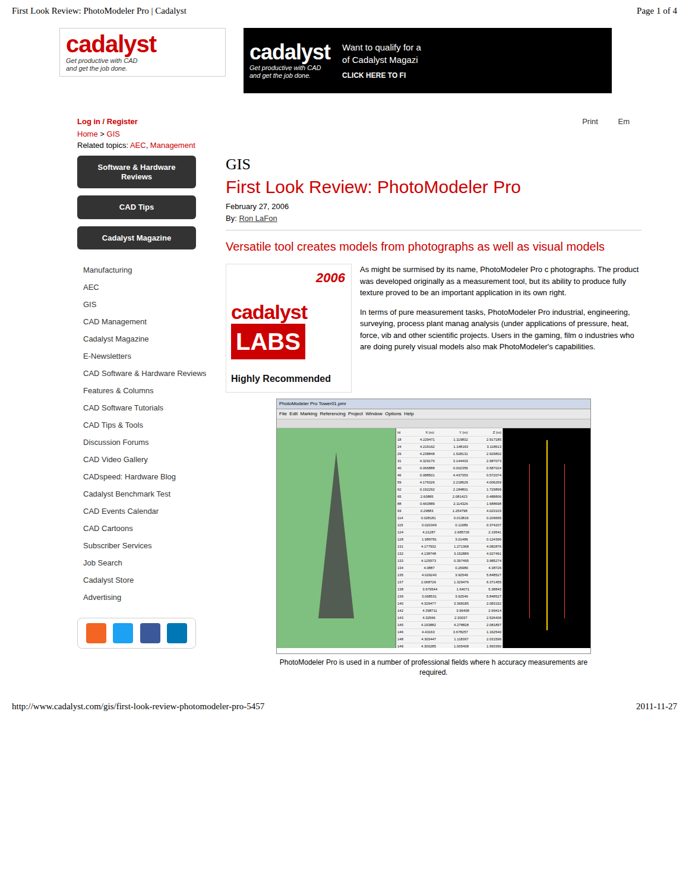First Look Review: PhotoModeler Pro | Cadalyst
Page 1 of 4
cadalyst
Get productive with CAD
and get the job done.
cadalyst
Get productive with CAD
and get the job done.
Want to qualify for a
of Cadalyst Magazi
CLICK HERE TO FI
Log in / Register
Print Em
Home > GIS
Related topics: AEC, Management
Software & Hardware
Reviews
CAD Tips
Cadalyst Magazine
Manufacturing
AEC
GIS
CAD Management
Cadalyst Magazine
E-Newsletters
CAD Software & Hardware Reviews
Features & Columns
CAD Software Tutorials
CAD Tips & Tools
Discussion Forums
CAD Video Gallery
CADspeed: Hardware Blog
Cadalyst Benchmark Test
CAD Events Calendar
CAD Cartoons
Subscriber Services
Job Search
Cadalyst Store
Advertising
GIS
First Look Review: PhotoModeler Pro
February 27, 2006
By: Ron LaFon
Versatile tool creates models from photographs as well as visual models
2006
cadalyst
LABS
Highly Recommended
As might be surmised by its name, PhotoModeler Pro c photographs. The product was developed originally as a measurement tool, but its ability to produce fully texture proved to be an important application in its own right.
In terms of pure measurement tasks, PhotoModeler Pro industrial, engineering, surveying, process plant manag analysis (under applications of pressure, heat, force, vib and other scientific projects. Users in the gaming, film o industries who are doing purely visual models also mak PhotoModeler's capabilities.
PhotoModeler Pro Tower01.pmr
File Edit Marking Referencing Project Window Options Help
Id X (m) Y (m) Z (m)
184.2294711.1198322.917185
244.2191621.1481633.118613
294.2388481.9281312.929802
314.3291703.1444032.987073
400.0668880.0023560.587024
460.0885014.4373530.572074
594.1763262.2186294.006269
620.1922922.1848011.729899
652.608852.0814230.488806
880.6638892.1143261.688698
930.298831.2547984.023103
1140.0281810.0138160.206665
1150.0203490.119890.374207
1244.212872.6857262.19541
1281.9897813.014860.124396
1314.1779321.2713684.082876
1324.1387483.1528894.027491
1334.1255730.3974953.985274
1344.08870.269894.38726
1354.0292433.925495.848527
1372.0687261.3294766.371455
1383.6795441.640715.38843
1393.0685313.925495.848527
1404.3294773.3681852.083152
1424.3987113.994082.99414
1434.325662.300372.526406
1454.1938824.2788282.081897
1464.431633.6782571.162540
1484.3034471.1183672.031596
1494.3002851.0054081.993390
1504.1586124.0621054.057672
PhotoModeler Pro is used in a number of professional fields where h accuracy measurements are required.
http://www.cadalyst.com/gis/first-look-review-photomodeler-pro-5457
2011-11-27